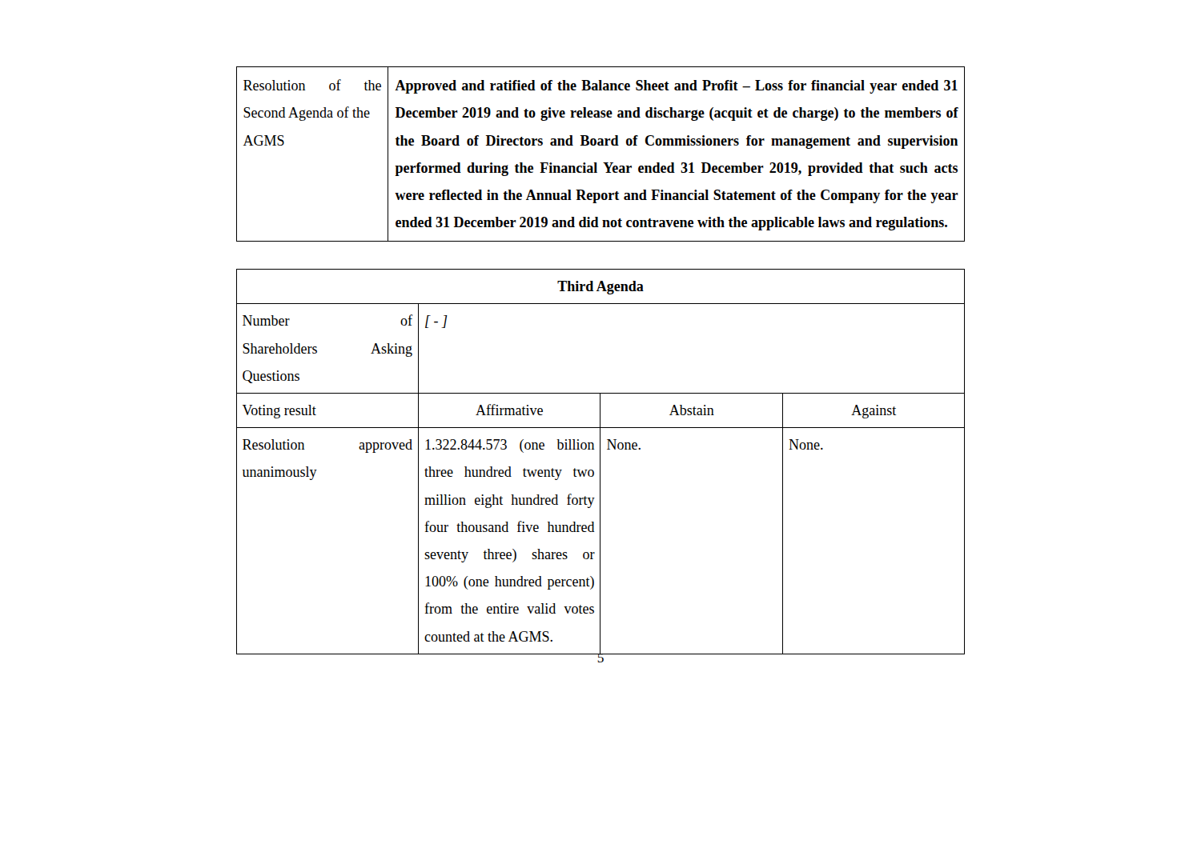| Resolution of the Second Agenda of the AGMS | Approved and ratified of the Balance Sheet and Profit – Loss for financial year ended 31 December 2019 and to give release and discharge (acquit et de charge) to the members of the Board of Directors and Board of Commissioners for management and supervision performed during the Financial Year ended 31 December 2019, provided that such acts were reflected in the Annual Report and Financial Statement of the Company for the year ended 31 December 2019 and did not contravene with the applicable laws and regulations. |
| Third Agenda |
| Number of Shareholders Asking Questions | [ - ] |
| Voting result | Affirmative | Abstain | Against |
| Resolution approved unanimously | 1.322.844.573 (one billion three hundred twenty two million eight hundred forty four thousand five hundred seventy three) shares or 100% (one hundred percent) from the entire valid votes counted at the AGMS. | None. | None. |
5